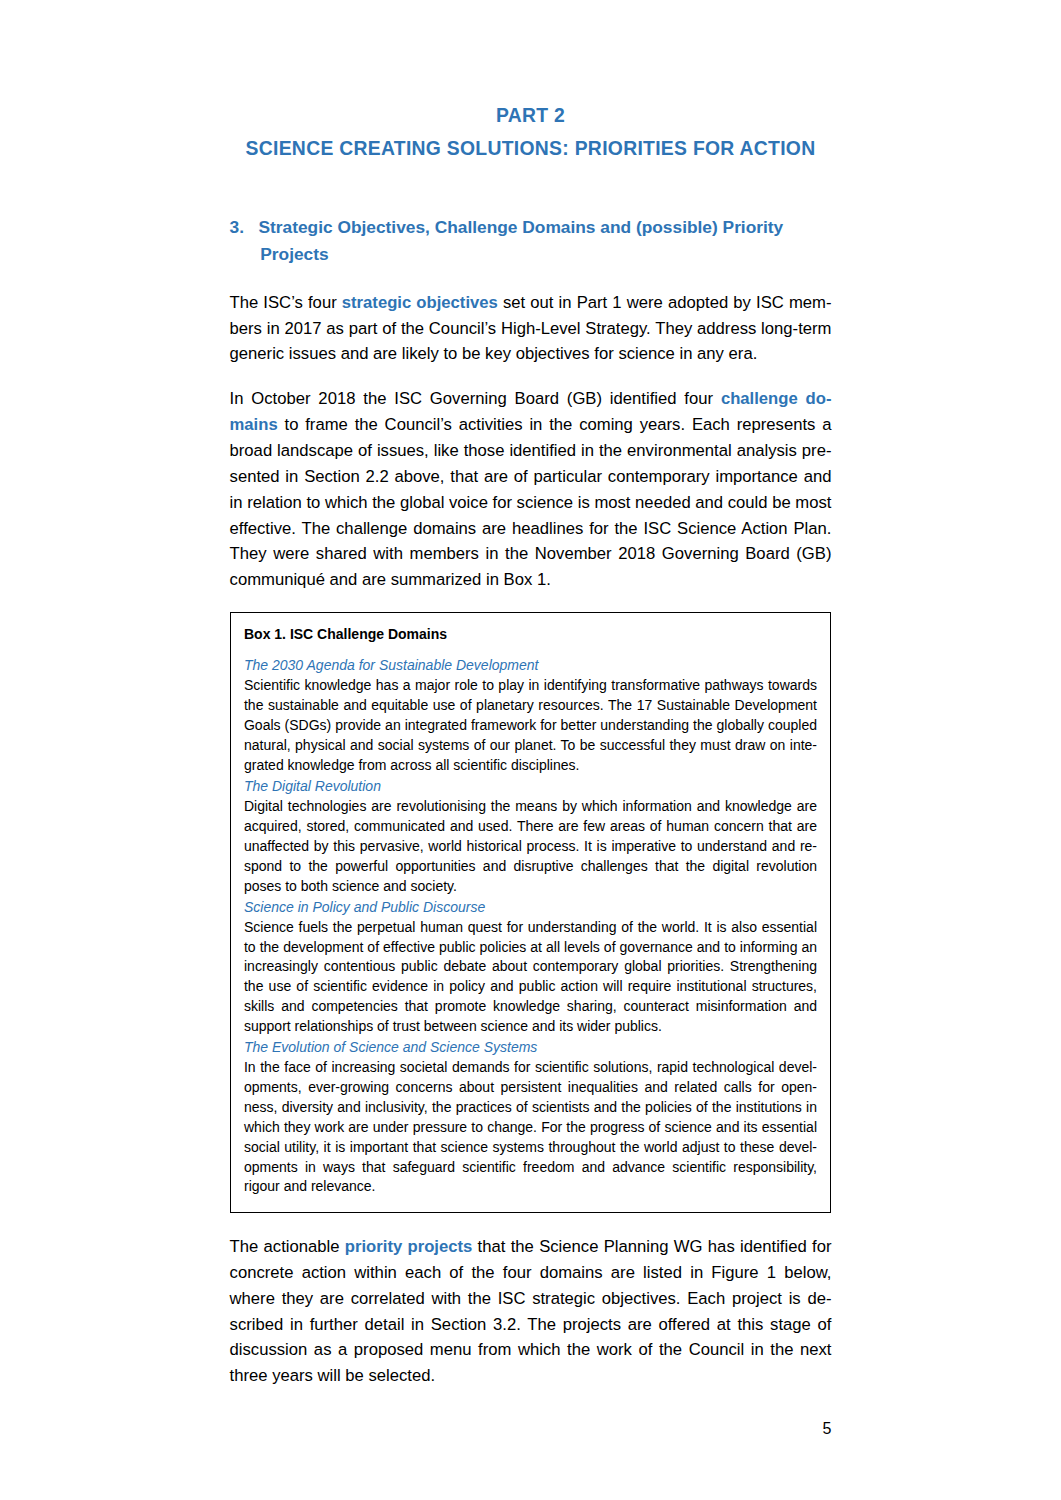PART 2
SCIENCE CREATING SOLUTIONS: PRIORITIES FOR ACTION
3. Strategic Objectives, Challenge Domains and (possible) Priority Projects
The ISC’s four strategic objectives set out in Part 1 were adopted by ISC members in 2017 as part of the Council’s High-Level Strategy. They address long-term generic issues and are likely to be key objectives for science in any era.
In October 2018 the ISC Governing Board (GB) identified four challenge domains to frame the Council’s activities in the coming years. Each represents a broad landscape of issues, like those identified in the environmental analysis presented in Section 2.2 above, that are of particular contemporary importance and in relation to which the global voice for science is most needed and could be most effective. The challenge domains are headlines for the ISC Science Action Plan. They were shared with members in the November 2018 Governing Board (GB) communiqué and are summarized in Box 1.
Box 1. ISC Challenge Domains
The 2030 Agenda for Sustainable Development
Scientific knowledge has a major role to play in identifying transformative pathways towards the sustainable and equitable use of planetary resources. The 17 Sustainable Development Goals (SDGs) provide an integrated framework for better understanding the globally coupled natural, physical and social systems of our planet. To be successful they must draw on integrated knowledge from across all scientific disciplines.
The Digital Revolution
Digital technologies are revolutionising the means by which information and knowledge are acquired, stored, communicated and used. There are few areas of human concern that are unaffected by this pervasive, world historical process. It is imperative to understand and respond to the powerful opportunities and disruptive challenges that the digital revolution poses to both science and society.
Science in Policy and Public Discourse
Science fuels the perpetual human quest for understanding of the world. It is also essential to the development of effective public policies at all levels of governance and to informing an increasingly contentious public debate about contemporary global priorities. Strengthening the use of scientific evidence in policy and public action will require institutional structures, skills and competencies that promote knowledge sharing, counteract misinformation and support relationships of trust between science and its wider publics.
The Evolution of Science and Science Systems
In the face of increasing societal demands for scientific solutions, rapid technological developments, ever-growing concerns about persistent inequalities and related calls for openness, diversity and inclusivity, the practices of scientists and the policies of the institutions in which they work are under pressure to change. For the progress of science and its essential social utility, it is important that science systems throughout the world adjust to these developments in ways that safeguard scientific freedom and advance scientific responsibility, rigour and relevance.
The actionable priority projects that the Science Planning WG has identified for concrete action within each of the four domains are listed in Figure 1 below, where they are correlated with the ISC strategic objectives. Each project is described in further detail in Section 3.2. The projects are offered at this stage of discussion as a proposed menu from which the work of the Council in the next three years will be selected.
5